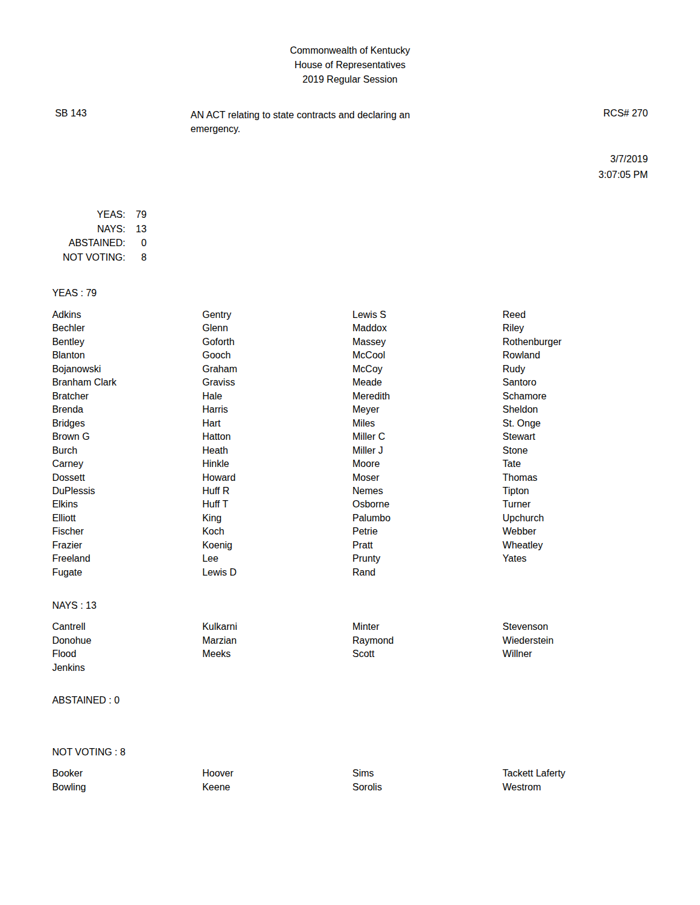Commonwealth of Kentucky
House of Representatives
2019 Regular Session
SB 143
AN ACT relating to state contracts and declaring an emergency.
RCS# 270
3/7/2019
3:07:05 PM
| YEAS: | 79 |
| NAYS: | 13 |
| ABSTAINED: | 0 |
| NOT VOTING: | 8 |
YEAS : 79
Adkins Gentry Lewis S Reed Bechler Glenn Maddox Riley Bentley Goforth Massey Rothenburger Blanton Gooch McCool Rowland Bojanowski Graham McCoy Rudy Branham Clark Graviss Meade Santoro Bratcher Hale Meredith Schamore Brenda Harris Meyer Sheldon Bridges Hart Miles St. Onge Brown G Hatton Miller C Stewart Burch Heath Miller J Stone Carney Hinkle Moore Tate Dossett Howard Moser Thomas DuPlessis Huff R Nemes Tipton Elkins Huff T Osborne Turner Elliott King Palumbo Upchurch Fischer Koch Petrie Webber Frazier Koenig Pratt Wheatley Freeland Lee Prunty Yates Fugate Lewis D Rand
NAYS : 13
Cantrell Kulkarni Minter Stevenson Donohue Marzian Raymond Wiederstein Flood Meeks Scott Willner Jenkins
ABSTAINED : 0
NOT VOTING : 8
Booker Hoover Sims Tackett Laferty Bowling Keene Sorolis Westrom